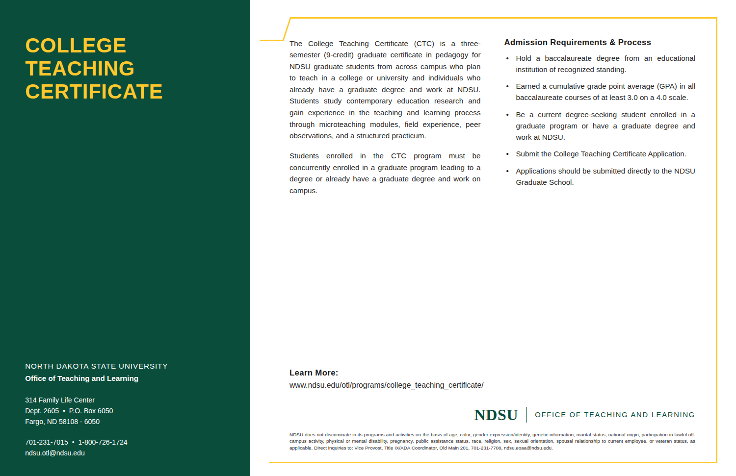College
Teaching
Certificate
North Dakota State University Office of Teaching and Learning 314 Family Life Center
Dept. 2605 • P.O. Box 6050
Fargo, ND 58108 - 6050
701-231-7015 • 1-800-726-1724
ndsu.otl@ndsu.edu
The College Teaching Certificate (CTC) is a three-semester (9-credit) graduate certificate in pedagogy for NDSU graduate students from across campus who plan to teach in a college or university and individuals who already have a graduate degree and work at NDSU. Students study contemporary education research and gain experience in the teaching and learning process through microteaching modules, field experience, peer observations, and a structured practicum.
Students enrolled in the CTC program must be concurrently enrolled in a graduate program leading to a degree or already have a graduate degree and work on campus.
Admission Requirements & Process
Hold a baccalaureate degree from an educational institution of recognized standing.
Earned a cumulative grade point average (GPA) in all baccalaureate courses of at least 3.0 on a 4.0 scale.
Be a current degree-seeking student enrolled in a graduate program or have a graduate degree and work at NDSU.
Submit the College Teaching Certificate Application.
Applications should be submitted directly to the NDSU Graduate School.
Learn More:
www.ndsu.edu/otl/programs/college_teaching_certificate/
NDSU Office of Teaching and Learning
NDSU does not discriminate in its programs and activities on the basis of age, color, gender expression/identity, genetic information, marital status, national origin, participation in lawful off-campus activity, physical or mental disability, pregnancy, public assistance status, race, religion, sex, sexual orientation, spousal relationship to current employee, or veteran status, as applicable. Direct inquiries to: Vice Provost, Title IX/ADA Coordinator, Old Main 201, 701-231-7708, ndsu.eoaa@ndsu.edu.